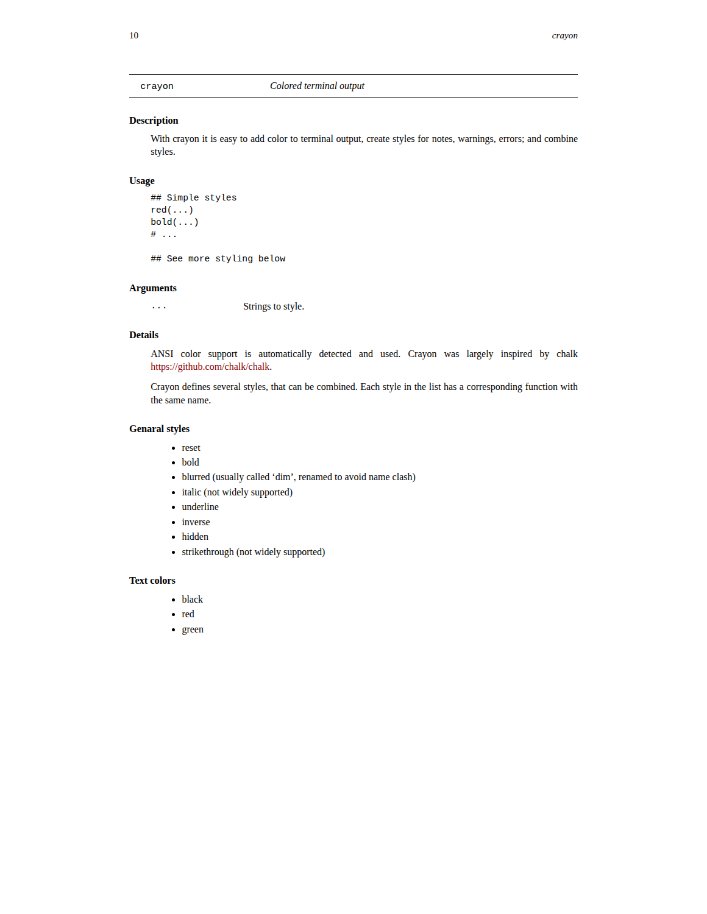10 crayon
crayon Colored terminal output
Description
With crayon it is easy to add color to terminal output, create styles for notes, warnings, errors; and combine styles.
Usage
## Simple styles
red(...)
bold(...)
# ...

## See more styling below
Arguments
...
Strings to style.
Details
ANSI color support is automatically detected and used. Crayon was largely inspired by chalk https://github.com/chalk/chalk.
Crayon defines several styles, that can be combined. Each style in the list has a corresponding function with the same name.
Genaral styles
reset
bold
blurred (usually called ‘dim’, renamed to avoid name clash)
italic (not widely supported)
underline
inverse
hidden
strikethrough (not widely supported)
Text colors
black
red
green